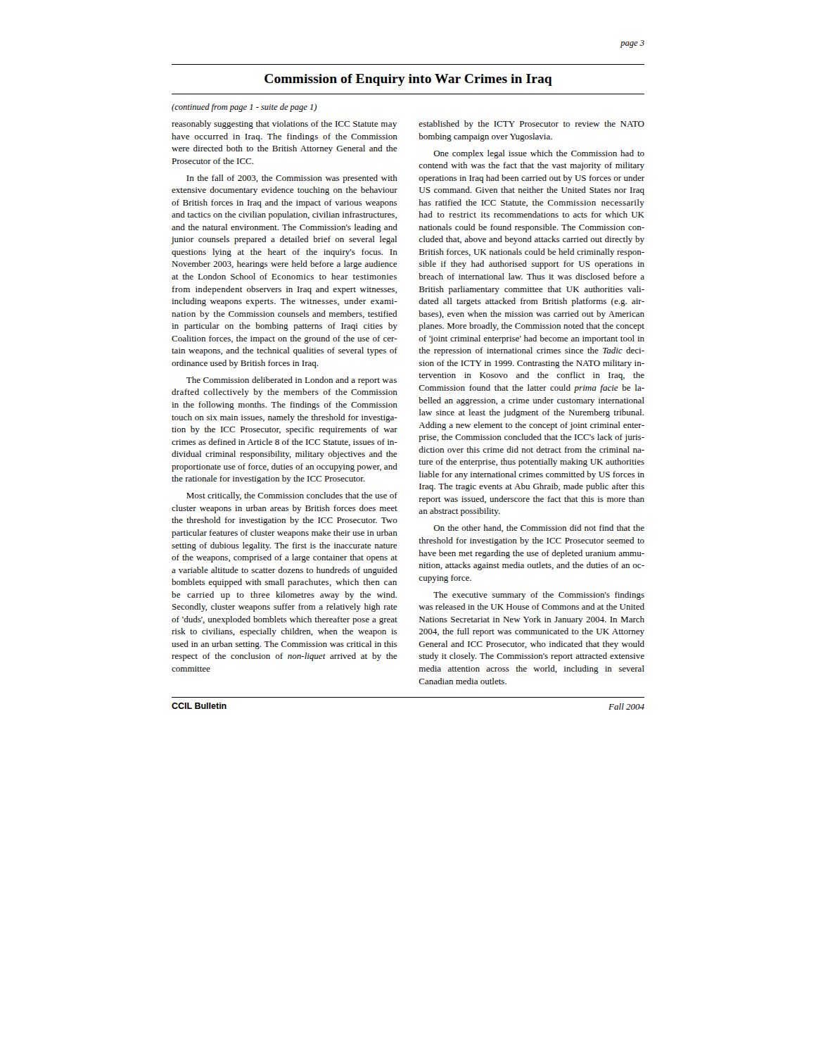page 3
Commission of Enquiry into War Crimes in Iraq
(continued from page 1 - suite de page 1)
reasonably suggesting that violations of the ICC Statute may have occurred in Iraq. The findings of the Commission were directed both to the British Attorney General and the Prosecutor of the ICC.
In the fall of 2003, the Commission was presented with extensive documentary evidence touching on the behaviour of British forces in Iraq and the impact of various weapons and tactics on the civilian population, civilian infrastructures, and the natural environment. The Commission's leading and junior counsels prepared a detailed brief on several legal questions lying at the heart of the inquiry's focus. In November 2003, hearings were held before a large audience at the London School of Economics to hear testimonies from independent observers in Iraq and expert witnesses, including weapons experts. The witnesses, under examination by the Commission counsels and members, testified in particular on the bombing patterns of Iraqi cities by Coalition forces, the impact on the ground of the use of certain weapons, and the technical qualities of several types of ordinance used by British forces in Iraq.
The Commission deliberated in London and a report was drafted collectively by the members of the Commission in the following months. The findings of the Commission touch on six main issues, namely the threshold for investigation by the ICC Prosecutor, specific requirements of war crimes as defined in Article 8 of the ICC Statute, issues of individual criminal responsibility, military objectives and the proportionate use of force, duties of an occupying power, and the rationale for investigation by the ICC Prosecutor.
Most critically, the Commission concludes that the use of cluster weapons in urban areas by British forces does meet the threshold for investigation by the ICC Prosecutor. Two particular features of cluster weapons make their use in urban setting of dubious legality. The first is the inaccurate nature of the weapons, comprised of a large container that opens at a variable altitude to scatter dozens to hundreds of unguided bomblets equipped with small parachutes, which then can be carried up to three kilometres away by the wind. Secondly, cluster weapons suffer from a relatively high rate of 'duds', unexploded bomblets which thereafter pose a great risk to civilians, especially children, when the weapon is used in an urban setting. The Commission was critical in this respect of the conclusion of non-liquet arrived at by the committee
established by the ICTY Prosecutor to review the NATO bombing campaign over Yugoslavia.
One complex legal issue which the Commission had to contend with was the fact that the vast majority of military operations in Iraq had been carried out by US forces or under US command. Given that neither the United States nor Iraq has ratified the ICC Statute, the Commission necessarily had to restrict its recommendations to acts for which UK nationals could be found responsible. The Commission concluded that, above and beyond attacks carried out directly by British forces, UK nationals could be held criminally responsible if they had authorised support for US operations in breach of international law. Thus it was disclosed before a British parliamentary committee that UK authorities validated all targets attacked from British platforms (e.g. airbases), even when the mission was carried out by American planes. More broadly, the Commission noted that the concept of 'joint criminal enterprise' had become an important tool in the repression of international crimes since the Tadic decision of the ICTY in 1999. Contrasting the NATO military intervention in Kosovo and the conflict in Iraq, the Commission found that the latter could prima facie be labelled an aggression, a crime under customary international law since at least the judgment of the Nuremberg tribunal. Adding a new element to the concept of joint criminal enterprise, the Commission concluded that the ICC's lack of jurisdiction over this crime did not detract from the criminal nature of the enterprise, thus potentially making UK authorities liable for any international crimes committed by US forces in Iraq. The tragic events at Abu Ghraib, made public after this report was issued, underscore the fact that this is more than an abstract possibility.
On the other hand, the Commission did not find that the threshold for investigation by the ICC Prosecutor seemed to have been met regarding the use of depleted uranium ammunition, attacks against media outlets, and the duties of an occupying force.
The executive summary of the Commission's findings was released in the UK House of Commons and at the United Nations Secretariat in New York in January 2004. In March 2004, the full report was communicated to the UK Attorney General and ICC Prosecutor, who indicated that they would study it closely. The Commission's report attracted extensive media attention across the world, including in several Canadian media outlets.
CCIL Bulletin
Fall 2004